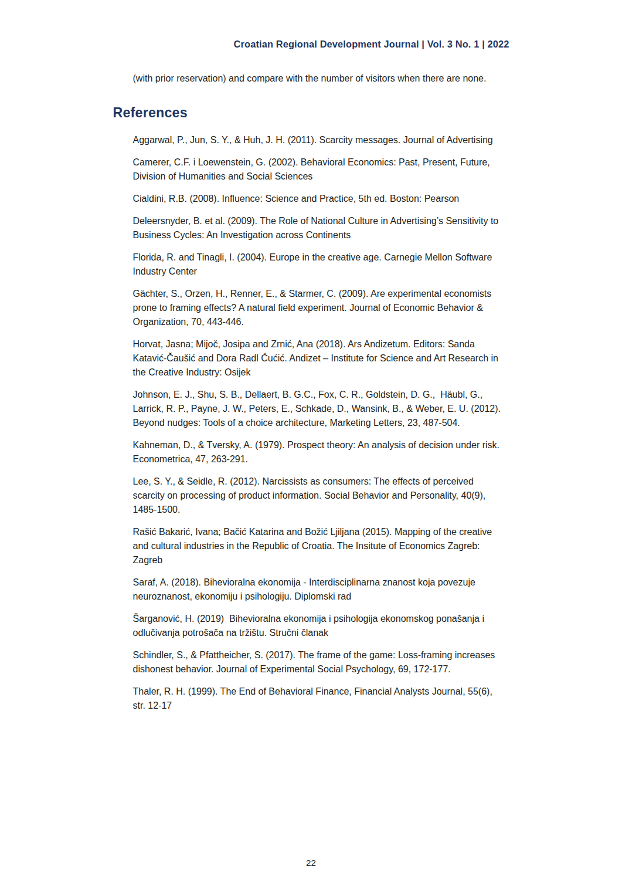Croatian Regional Development Journal | Vol. 3 No. 1 | 2022
(with prior reservation) and compare with the number of visitors when there are none.
References
Aggarwal, P., Jun, S. Y., & Huh, J. H. (2011). Scarcity messages. Journal of Advertising
Camerer, C.F. i Loewenstein, G. (2002). Behavioral Economics: Past, Present, Future, Division of Humanities and Social Sciences
Cialdini, R.B. (2008). Influence: Science and Practice, 5th ed. Boston: Pearson
Deleersnyder, B. et al. (2009). The Role of National Culture in Advertising’s Sensitivity to Business Cycles: An Investigation across Continents
Florida, R. and Tinagli, I. (2004). Europe in the creative age. Carnegie Mellon Software Industry Center
Gächter, S., Orzen, H., Renner, E., & Starmer, C. (2009). Are experimental economists prone to framing effects? A natural field experiment. Journal of Economic Behavior & Organization, 70, 443-446.
Horvat, Jasna; Mijoč, Josipa and Zrnić, Ana (2018). Ars Andizetum. Editors: Sanda Katavić-Čaušić and Dora Radl Ćućić. Andizet – Institute for Science and Art Research in the Creative Industry: Osijek
Johnson, E. J., Shu, S. B., Dellaert, B. G.C., Fox, C. R., Goldstein, D. G., Häubl, G., Larrick, R. P., Payne, J. W., Peters, E., Schkade, D., Wansink, B., & Weber, E. U. (2012). Beyond nudges: Tools of a choice architecture, Marketing Letters, 23, 487-504.
Kahneman, D., & Tversky, A. (1979). Prospect theory: An analysis of decision under risk. Econometrica, 47, 263-291.
Lee, S. Y., & Seidle, R. (2012). Narcissists as consumers: The effects of perceived scarcity on processing of product information. Social Behavior and Personality, 40(9), 1485-1500.
Rašić Bakarić, Ivana; Bačić Katarina and Božić Ljiljana (2015). Mapping of the creative and cultural industries in the Republic of Croatia. The Insitute of Economics Zagreb: Zagreb
Saraf, A. (2018). Bihevioralna ekonomija - Interdisciplinarna znanost koja povezuje neuroznanost, ekonomiju i psihologiju. Diplomski rad
Šarganović, H. (2019) Bihevioralna ekonomija i psihologija ekonomskog ponašanja i odlučivanja potrošača na tržištu. Stručni članak
Schindler, S., & Pfattheicher, S. (2017). The frame of the game: Loss-framing increases dishonest behavior. Journal of Experimental Social Psychology, 69, 172-177.
Thaler, R. H. (1999). The End of Behavioral Finance, Financial Analysts Journal, 55(6), str. 12-17
22